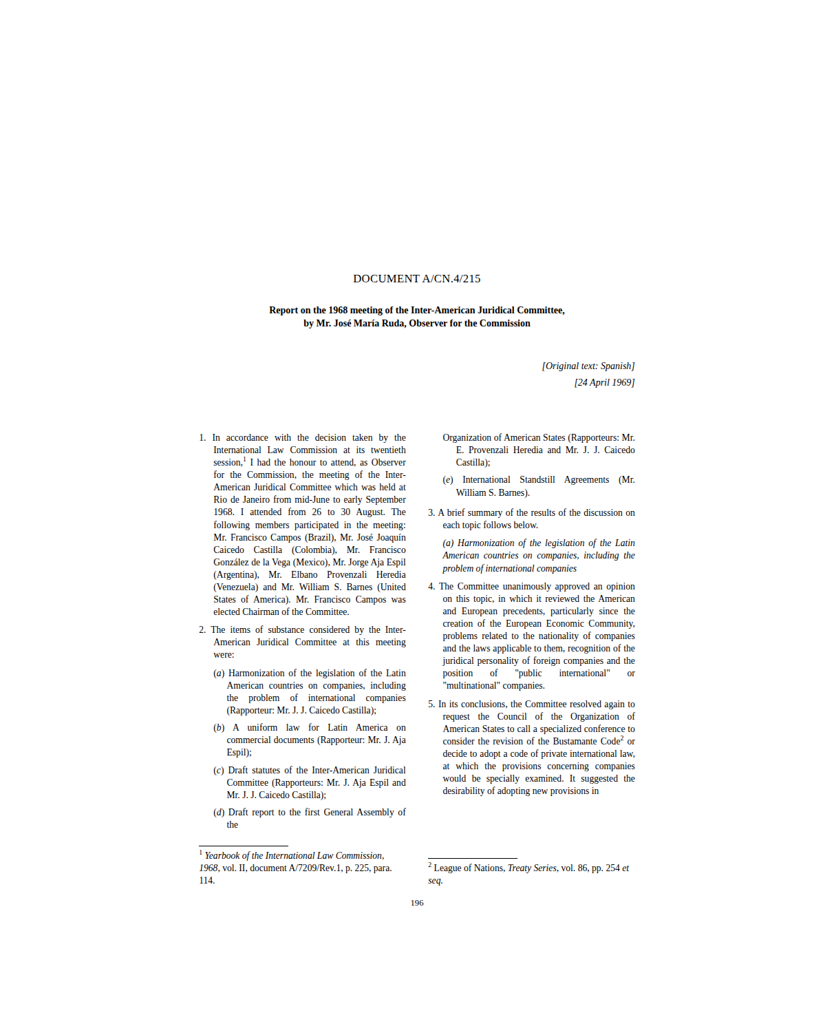DOCUMENT A/CN.4/215
Report on the 1968 meeting of the Inter-American Juridical Committee, by Mr. José María Ruda, Observer for the Commission
[Original text: Spanish]
[24 April 1969]
1. In accordance with the decision taken by the International Law Commission at its twentieth session,1 I had the honour to attend, as Observer for the Commission, the meeting of the Inter-American Juridical Committee which was held at Rio de Janeiro from mid-June to early September 1968. I attended from 26 to 30 August. The following members participated in the meeting: Mr. Francisco Campos (Brazil), Mr. José Joaquín Caicedo Castilla (Colombia), Mr. Francisco González de la Vega (Mexico), Mr. Jorge Aja Espil (Argentina), Mr. Elbano Provenzali Heredia (Venezuela) and Mr. William S. Barnes (United States of America). Mr. Francisco Campos was elected Chairman of the Committee.
2. The items of substance considered by the Inter-American Juridical Committee at this meeting were:
(a) Harmonization of the legislation of the Latin American countries on companies, including the problem of international companies (Rapporteur: Mr. J. J. Caicedo Castilla);
(b) A uniform law for Latin America on commercial documents (Rapporteur: Mr. J. Aja Espil);
(c) Draft statutes of the Inter-American Juridical Committee (Rapporteurs: Mr. J. Aja Espil and Mr. J. J. Caicedo Castilla);
(d) Draft report to the first General Assembly of the
1 Yearbook of the International Law Commission, 1968, vol. II, document A/7209/Rev.1, p. 225, para. 114.
Organization of American States (Rapporteurs: Mr. E. Provenzali Heredia and Mr. J. J. Caicedo Castilla);
(e) International Standstill Agreements (Mr. William S. Barnes).
3. A brief summary of the results of the discussion on each topic follows below.
(a) Harmonization of the legislation of the Latin American countries on companies, including the problem of international companies
4. The Committee unanimously approved an opinion on this topic, in which it reviewed the American and European precedents, particularly since the creation of the European Economic Community, problems related to the nationality of companies and the laws applicable to them, recognition of the juridical personality of foreign companies and the position of "public international" or "multinational" companies.
5. In its conclusions, the Committee resolved again to request the Council of the Organization of American States to call a specialized conference to consider the revision of the Bustamante Code2 or decide to adopt a code of private international law, at which the provisions concerning companies would be specially examined. It suggested the desirability of adopting new provisions in
2 League of Nations, Treaty Series, vol. 86, pp. 254 et seq.
196